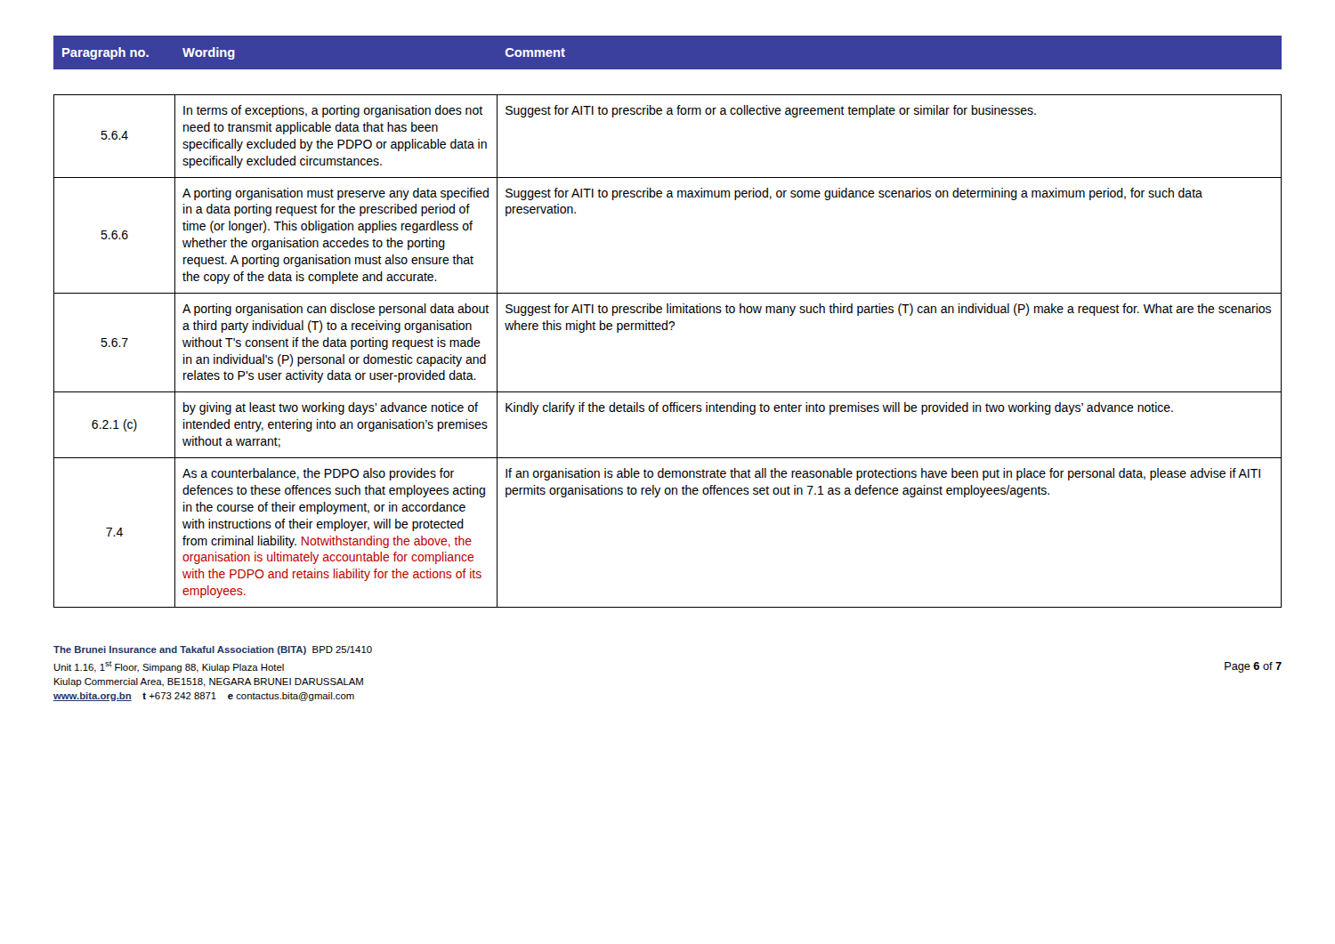| Paragraph no. | Wording | Comment |
| --- | --- | --- |
| 5.6.4 | In terms of exceptions, a porting organisation does not need to transmit applicable data that has been specifically excluded by the PDPO or applicable data in specifically excluded circumstances. | Suggest for AITI to prescribe a form or a collective agreement template or similar for businesses. |
| 5.6.6 | A porting organisation must preserve any data specified in a data porting request for the prescribed period of time (or longer). This obligation applies regardless of whether the organisation accedes to the porting request. A porting organisation must also ensure that the copy of the data is complete and accurate. | Suggest for AITI to prescribe a maximum period, or some guidance scenarios on determining a maximum period, for such data preservation. |
| 5.6.7 | A porting organisation can disclose personal data about a third party individual (T) to a receiving organisation without T's consent if the data porting request is made in an individual's (P) personal or domestic capacity and relates to P's user activity data or user-provided data. | Suggest for AITI to prescribe limitations to how many such third parties (T) can an individual (P) make a request for. What are the scenarios where this might be permitted? |
| 6.2.1 (c) | by giving at least two working days’ advance notice of intended entry, entering into an organisation’s premises without a warrant; | Kindly clarify if the details of officers intending to enter into premises will be provided in two working days’ advance notice. |
| 7.4 | As a counterbalance, the PDPO also provides for defences to these offences such that employees acting in the course of their employment, or in accordance with instructions of their employer, will be protected from criminal liability. Notwithstanding the above, the organisation is ultimately accountable for compliance with the PDPO and retains liability for the actions of its employees. | If an organisation is able to demonstrate that all the reasonable protections have been put in place for personal data, please advise if AITI permits organisations to rely on the offences set out in 7.1 as a defence against employees/agents. |
Page 6 of 7
The Brunei Insurance and Takaful Association (BITA) BPD 25/1410
Unit 1.16, 1st Floor, Simpang 88, Kiulap Plaza Hotel
Kiulap Commercial Area, BE1518, NEGARA BRUNEI DARUSSALAM
www.bita.org.bn t +673 242 8871 e contactus.bita@gmail.com